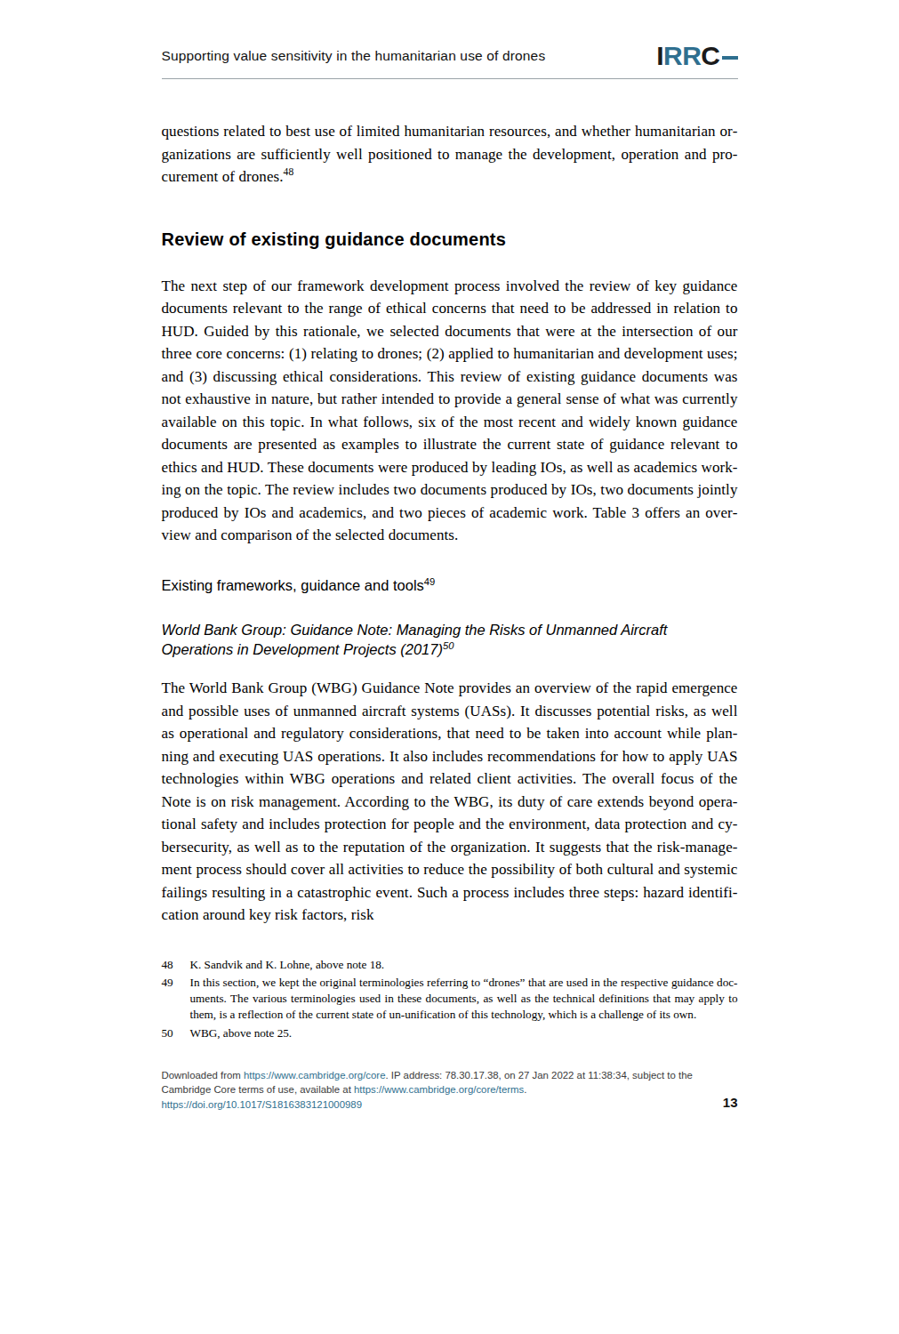Supporting value sensitivity in the humanitarian use of drones
IRRC
questions related to best use of limited humanitarian resources, and whether humanitarian organizations are sufficiently well positioned to manage the development, operation and procurement of drones.48
Review of existing guidance documents
The next step of our framework development process involved the review of key guidance documents relevant to the range of ethical concerns that need to be addressed in relation to HUD. Guided by this rationale, we selected documents that were at the intersection of our three core concerns: (1) relating to drones; (2) applied to humanitarian and development uses; and (3) discussing ethical considerations. This review of existing guidance documents was not exhaustive in nature, but rather intended to provide a general sense of what was currently available on this topic. In what follows, six of the most recent and widely known guidance documents are presented as examples to illustrate the current state of guidance relevant to ethics and HUD. These documents were produced by leading IOs, as well as academics working on the topic. The review includes two documents produced by IOs, two documents jointly produced by IOs and academics, and two pieces of academic work. Table 3 offers an overview and comparison of the selected documents.
Existing frameworks, guidance and tools49
World Bank Group: Guidance Note: Managing the Risks of Unmanned Aircraft Operations in Development Projects (2017)50
The World Bank Group (WBG) Guidance Note provides an overview of the rapid emergence and possible uses of unmanned aircraft systems (UASs). It discusses potential risks, as well as operational and regulatory considerations, that need to be taken into account while planning and executing UAS operations. It also includes recommendations for how to apply UAS technologies within WBG operations and related client activities. The overall focus of the Note is on risk management. According to the WBG, its duty of care extends beyond operational safety and includes protection for people and the environment, data protection and cybersecurity, as well as to the reputation of the organization. It suggests that the risk-management process should cover all activities to reduce the possibility of both cultural and systemic failings resulting in a catastrophic event. Such a process includes three steps: hazard identification around key risk factors, risk
48 K. Sandvik and K. Lohne, above note 18.
49 In this section, we kept the original terminologies referring to “drones” that are used in the respective guidance documents. The various terminologies used in these documents, as well as the technical definitions that may apply to them, is a reflection of the current state of un-unification of this technology, which is a challenge of its own.
50 WBG, above note 25.
Downloaded from https://www.cambridge.org/core. IP address: 78.30.17.38, on 27 Jan 2022 at 11:38:34, subject to the Cambridge Core terms of use, available at https://www.cambridge.org/core/terms. https://doi.org/10.1017/S1816383121000989 13